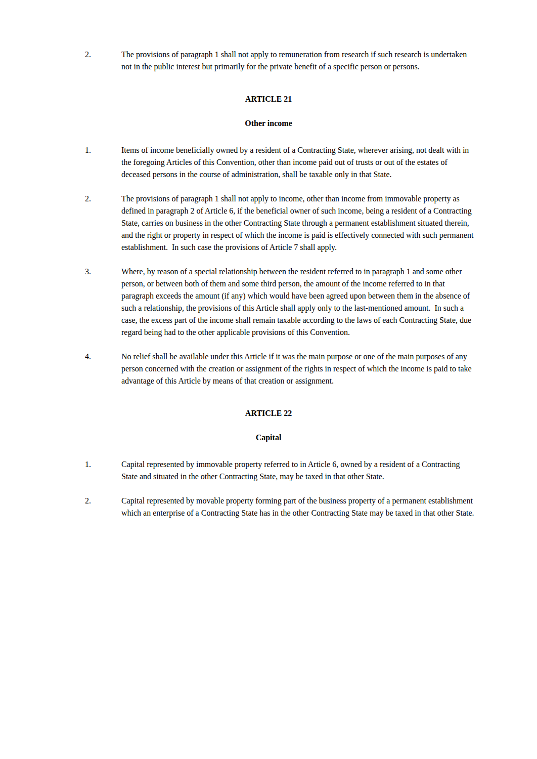2. The provisions of paragraph 1 shall not apply to remuneration from research if such research is undertaken not in the public interest but primarily for the private benefit of a specific person or persons.
ARTICLE 21
Other income
1. Items of income beneficially owned by a resident of a Contracting State, wherever arising, not dealt with in the foregoing Articles of this Convention, other than income paid out of trusts or out of the estates of deceased persons in the course of administration, shall be taxable only in that State.
2. The provisions of paragraph 1 shall not apply to income, other than income from immovable property as defined in paragraph 2 of Article 6, if the beneficial owner of such income, being a resident of a Contracting State, carries on business in the other Contracting State through a permanent establishment situated therein, and the right or property in respect of which the income is paid is effectively connected with such permanent establishment. In such case the provisions of Article 7 shall apply.
3. Where, by reason of a special relationship between the resident referred to in paragraph 1 and some other person, or between both of them and some third person, the amount of the income referred to in that paragraph exceeds the amount (if any) which would have been agreed upon between them in the absence of such a relationship, the provisions of this Article shall apply only to the last-mentioned amount. In such a case, the excess part of the income shall remain taxable according to the laws of each Contracting State, due regard being had to the other applicable provisions of this Convention.
4. No relief shall be available under this Article if it was the main purpose or one of the main purposes of any person concerned with the creation or assignment of the rights in respect of which the income is paid to take advantage of this Article by means of that creation or assignment.
ARTICLE 22
Capital
1. Capital represented by immovable property referred to in Article 6, owned by a resident of a Contracting State and situated in the other Contracting State, may be taxed in that other State.
2. Capital represented by movable property forming part of the business property of a permanent establishment which an enterprise of a Contracting State has in the other Contracting State may be taxed in that other State.